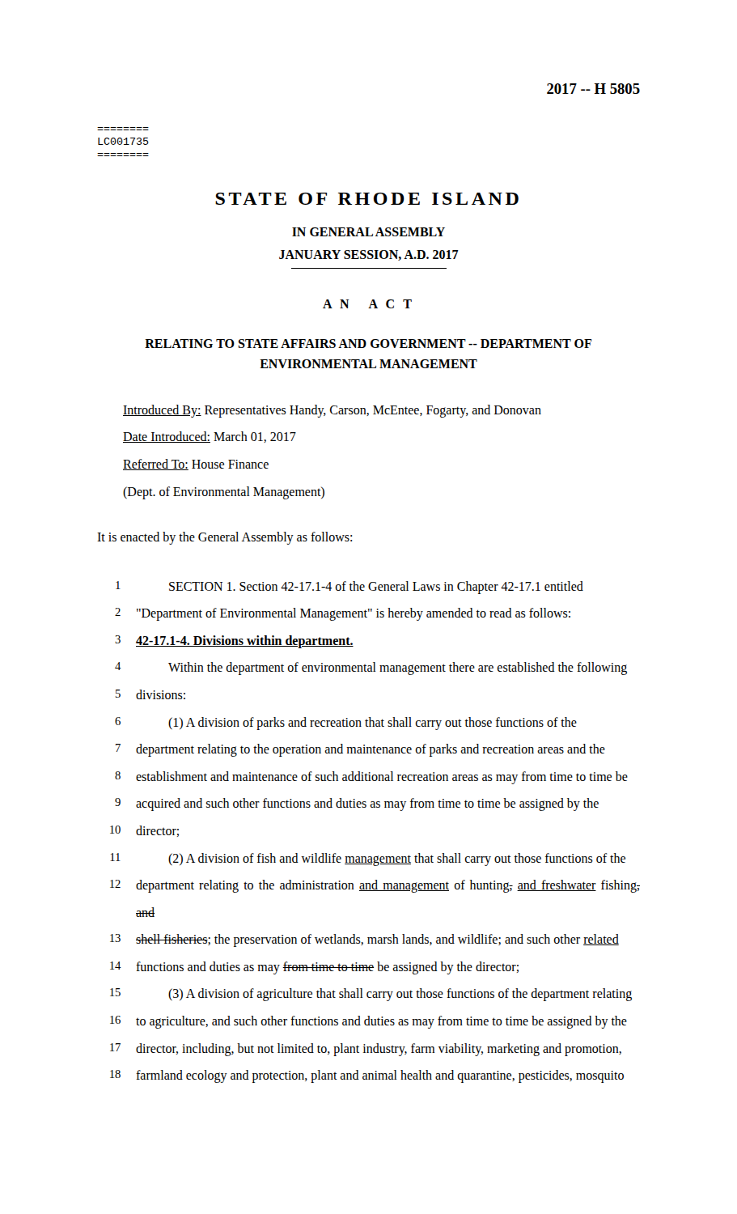2017 -- H 5805
========
LC001735
========
STATE OF RHODE ISLAND
IN GENERAL ASSEMBLY
JANUARY SESSION, A.D. 2017
A N A C T
RELATING TO STATE AFFAIRS AND GOVERNMENT -- DEPARTMENT OF ENVIRONMENTAL MANAGEMENT
Introduced By: Representatives Handy, Carson, McEntee, Fogarty, and Donovan
Date Introduced: March 01, 2017
Referred To: House Finance
(Dept. of Environmental Management)
It is enacted by the General Assembly as follows:
SECTION 1. Section 42-17.1-4 of the General Laws in Chapter 42-17.1 entitled
"Department of Environmental Management" is hereby amended to read as follows:
42-17.1-4. Divisions within department.
Within the department of environmental management there are established the following
divisions:
(1) A division of parks and recreation that shall carry out those functions of the
department relating to the operation and maintenance of parks and recreation areas and the
establishment and maintenance of such additional recreation areas as may from time to time be
acquired and such other functions and duties as may from time to time be assigned by the
director;
(2) A division of fish and wildlife management that shall carry out those functions of the
department relating to the administration and management of hunting, and freshwater fishing, and
shell fisheries; the preservation of wetlands, marsh lands, and wildlife; and such other related
functions and duties as may from time to time be assigned by the director;
(3) A division of agriculture that shall carry out those functions of the department relating
to agriculture, and such other functions and duties as may from time to time be assigned by the
director, including, but not limited to, plant industry, farm viability, marketing and promotion,
farmland ecology and protection, plant and animal health and quarantine, pesticides, mosquito